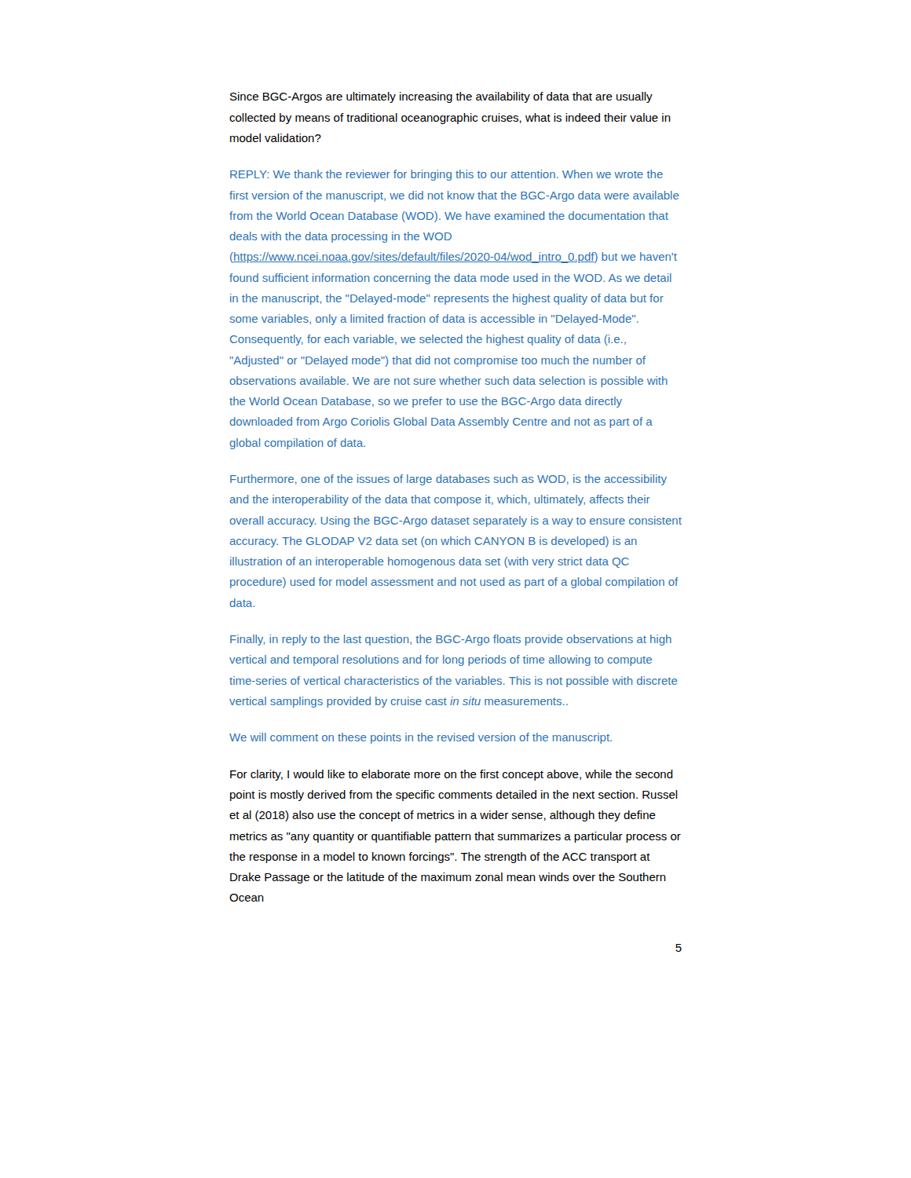Since BGC-Argos are ultimately increasing the availability of data that are usually collected by means of traditional oceanographic cruises, what is indeed their value in model validation?
REPLY: We thank the reviewer for bringing this to our attention. When we wrote the first version of the manuscript, we did not know that the BGC-Argo data were available from the World Ocean Database (WOD). We have examined the documentation that deals with the data processing in the WOD (https://www.ncei.noaa.gov/sites/default/files/2020-04/wod_intro_0.pdf) but we haven't found sufficient information concerning the data mode used in the WOD. As we detail in the manuscript, the "Delayed-mode" represents the highest quality of data but for some variables, only a limited fraction of data is accessible in "Delayed-Mode". Consequently, for each variable, we selected the highest quality of data (i.e., "Adjusted" or "Delayed mode") that did not compromise too much the number of observations available. We are not sure whether such data selection is possible with the World Ocean Database, so we prefer to use the BGC-Argo data directly downloaded from Argo Coriolis Global Data Assembly Centre and not as part of a global compilation of data.
Furthermore, one of the issues of large databases such as WOD, is the accessibility and the interoperability of the data that compose it, which, ultimately, affects their overall accuracy. Using the BGC-Argo dataset separately is a way to ensure consistent accuracy. The GLODAP V2 data set (on which CANYON B is developed) is an illustration of an interoperable homogenous data set (with very strict data QC procedure) used for model assessment and not used as part of a global compilation of data.
Finally, in reply to the last question, the BGC-Argo floats provide observations at high vertical and temporal resolutions and for long periods of time allowing to compute time-series of vertical characteristics of the variables. This is not possible with discrete vertical samplings provided by cruise cast in situ measurements..
We will comment on these points in the revised version of the manuscript.
For clarity, I would like to elaborate more on the first concept above, while the second point is mostly derived from the specific comments detailed in the next section. Russel et al (2018) also use the concept of metrics in a wider sense, although they define metrics as "any quantity or quantifiable pattern that summarizes a particular process or the response in a model to known forcings". The strength of the ACC transport at Drake Passage or the latitude of the maximum zonal mean winds over the Southern Ocean
5